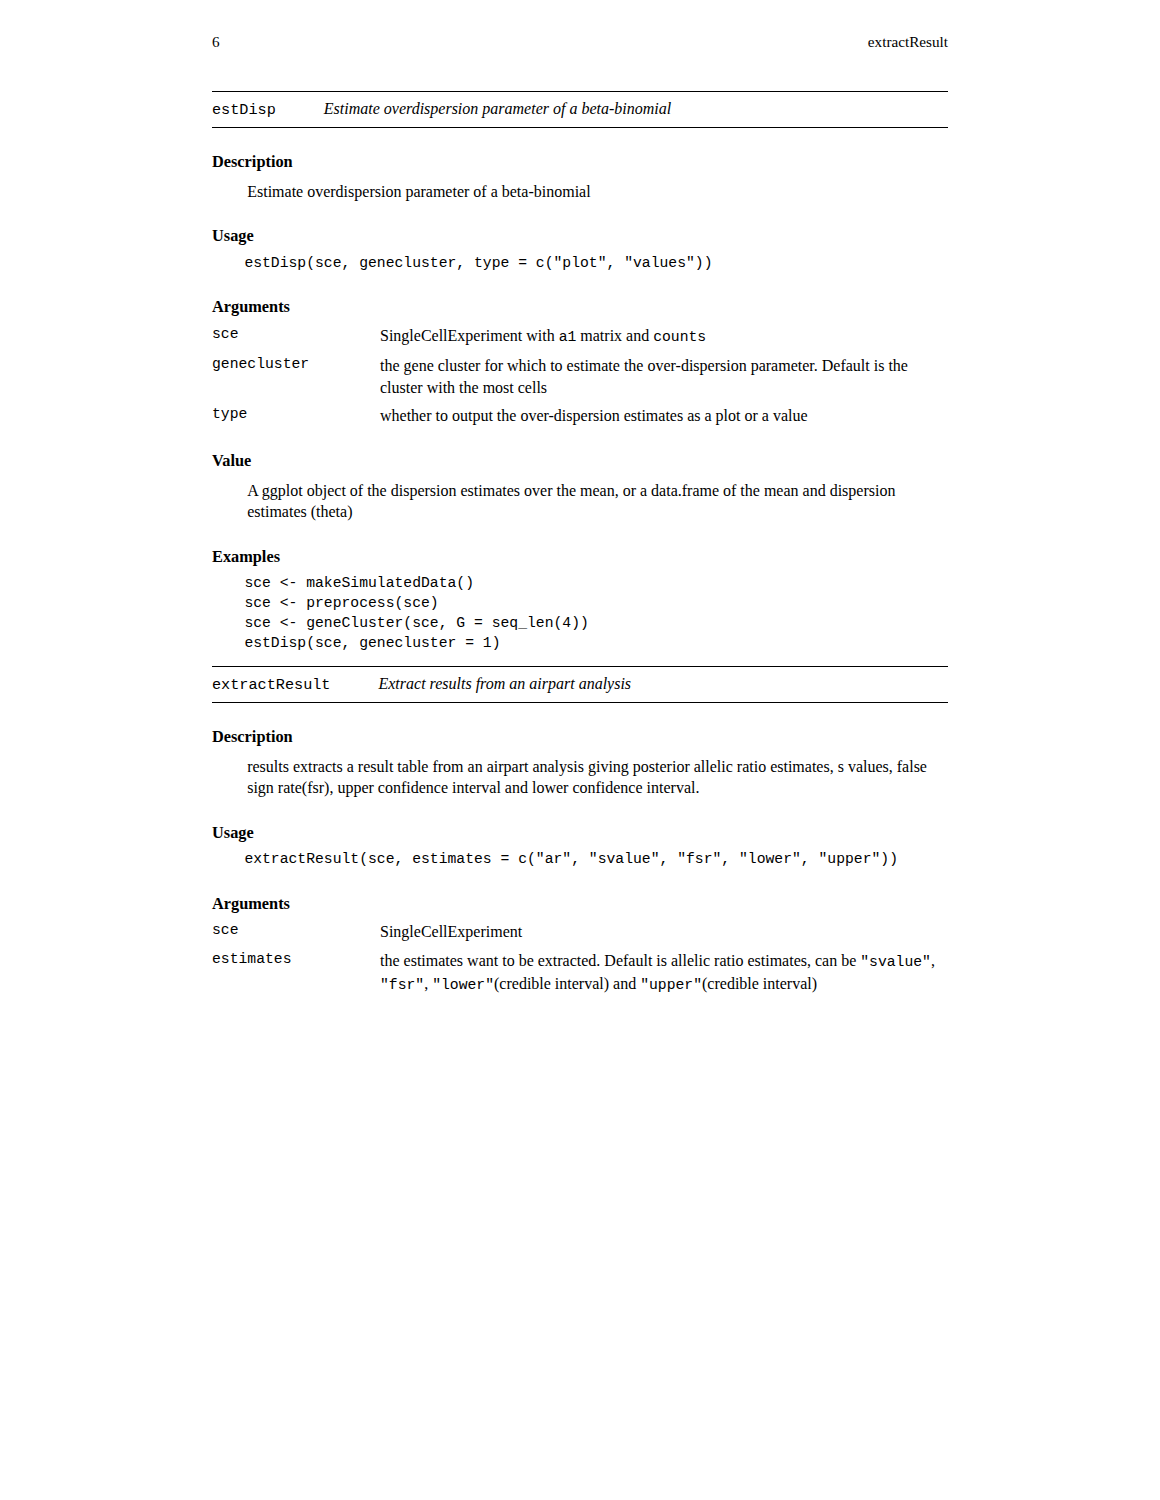6 extractResult
estDisp Estimate overdispersion parameter of a beta-binomial
Description
Estimate overdispersion parameter of a beta-binomial
Usage
estDisp(sce, genecluster, type = c("plot", "values"))
Arguments
sce
SingleCellExperiment with a1 matrix and counts
genecluster
the gene cluster for which to estimate the over-dispersion parameter. Default is the cluster with the most cells
type
whether to output the over-dispersion estimates as a plot or a value
Value
A ggplot object of the dispersion estimates over the mean, or a data.frame of the mean and dispersion estimates (theta)
Examples
sce <- makeSimulatedData()
sce <- preprocess(sce)
sce <- geneCluster(sce, G = seq_len(4))
estDisp(sce, genecluster = 1)
extractResult Extract results from an airpart analysis
Description
results extracts a result table from an airpart analysis giving posterior allelic ratio estimates, s values, false sign rate(fsr), upper confidence interval and lower confidence interval.
Usage
extractResult(sce, estimates = c("ar", "svalue", "fsr", "lower", "upper"))
Arguments
sce
SingleCellExperiment
estimates
the estimates want to be extracted. Default is allelic ratio estimates, can be "svalue", "fsr", "lower"(credible interval) and "upper"(credible interval)